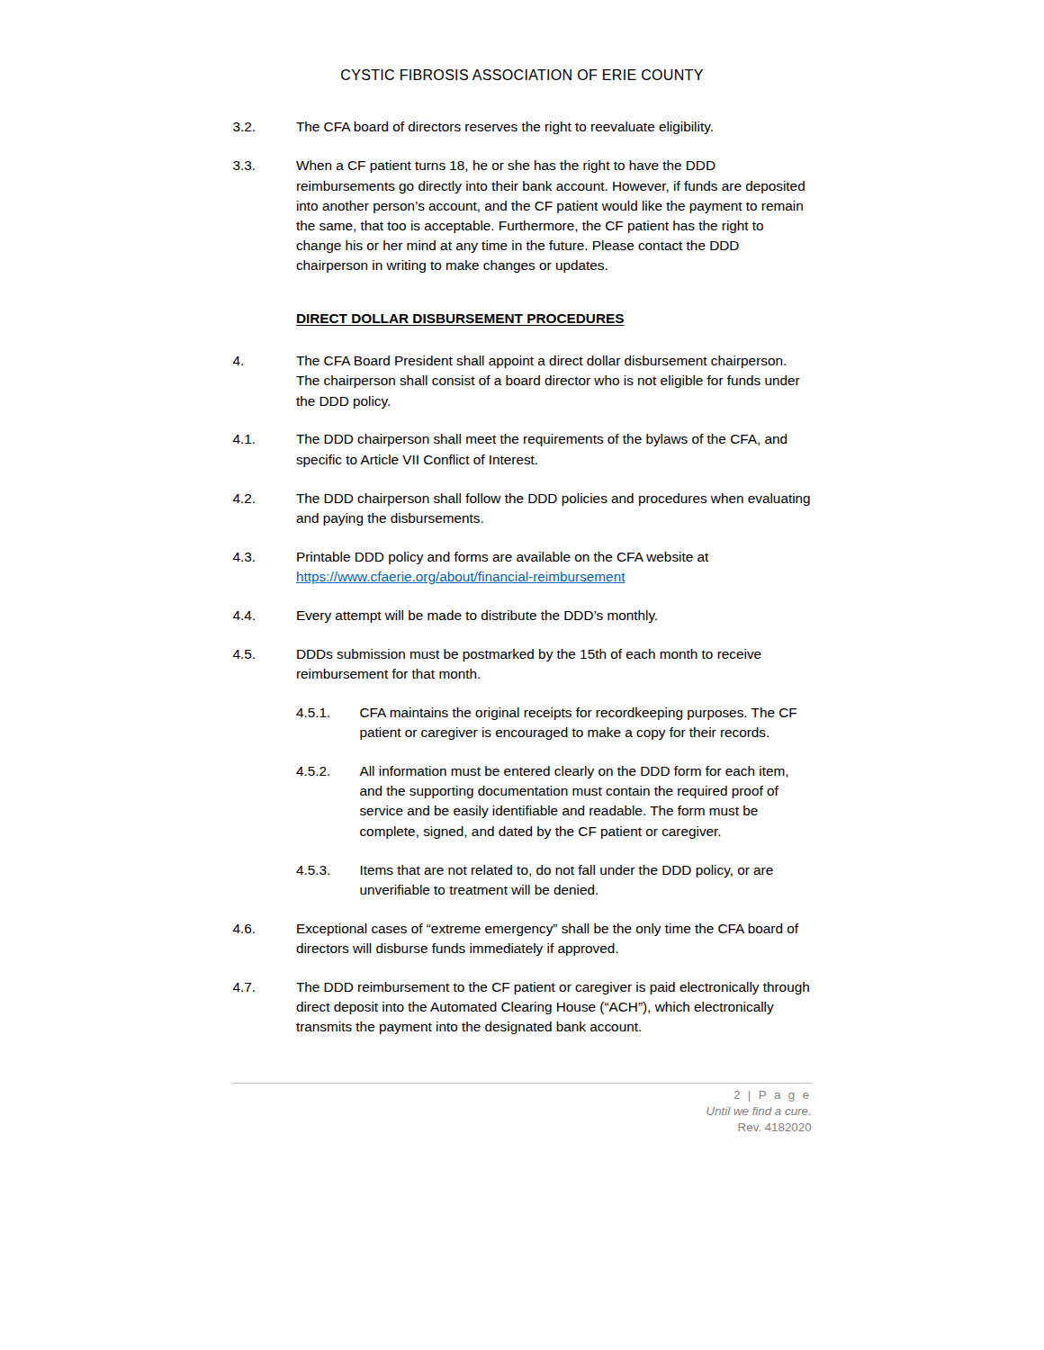CYSTIC FIBROSIS ASSOCIATION OF ERIE COUNTY
3.2.
The CFA board of directors reserves the right to reevaluate eligibility.
3.3.
When a CF patient turns 18, he or she has the right to have the DDD reimbursements go directly into their bank account. However, if funds are deposited into another person’s account, and the CF patient would like the payment to remain the same, that too is acceptable. Furthermore, the CF patient has the right to change his or her mind at any time in the future. Please contact the DDD chairperson in writing to make changes or updates.
DIRECT DOLLAR DISBURSEMENT PROCEDURES
4.
The CFA Board President shall appoint a direct dollar disbursement chairperson. The chairperson shall consist of a board director who is not eligible for funds under the DDD policy.
4.1.
The DDD chairperson shall meet the requirements of the bylaws of the CFA, and specific to Article VII Conflict of Interest.
4.2.
The DDD chairperson shall follow the DDD policies and procedures when evaluating and paying the disbursements.
4.3.
Printable DDD policy and forms are available on the CFA website at https://www.cfaerie.org/about/financial-reimbursement
4.4.
Every attempt will be made to distribute the DDD’s monthly.
4.5.
DDDs submission must be postmarked by the 15th of each month to receive reimbursement for that month.
4.5.1.
CFA maintains the original receipts for recordkeeping purposes. The CF patient or caregiver is encouraged to make a copy for their records.
4.5.2.
All information must be entered clearly on the DDD form for each item, and the supporting documentation must contain the required proof of service and be easily identifiable and readable. The form must be complete, signed, and dated by the CF patient or caregiver.
4.5.3.
Items that are not related to, do not fall under the DDD policy, or are unverifiable to treatment will be denied.
4.6.
Exceptional cases of “extreme emergency” shall be the only time the CFA board of directors will disburse funds immediately if approved.
4.7.
The DDD reimbursement to the CF patient or caregiver is paid electronically through direct deposit into the Automated Clearing House (“ACH”), which electronically transmits the payment into the designated bank account.
2 | P a g e
Until we find a cure.
Rev. 4182020